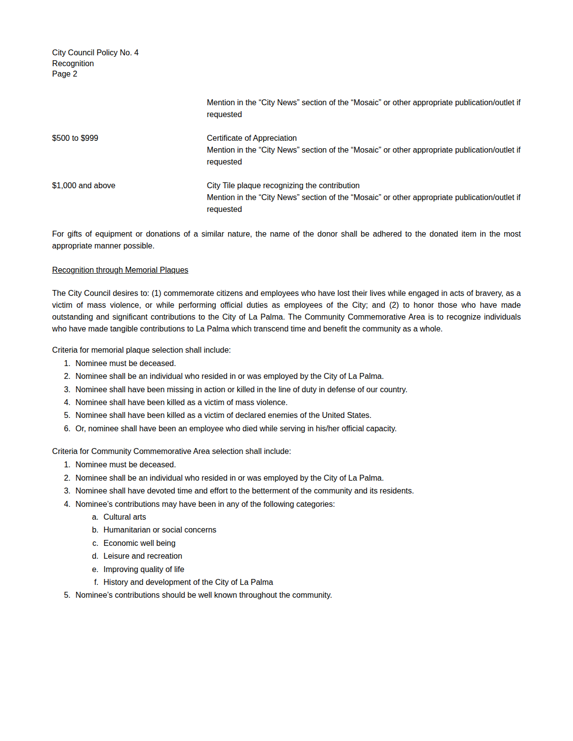City Council Policy No. 4
Recognition
Page 2
| | Mention in the “City News” section of the “Mosaic” or other appropriate publication/outlet if requested |
| $500 to $999 | Certificate of Appreciation Mention in the “City News” section of the “Mosaic” or other appropriate publication/outlet if requested |
| $1,000 and above | City Tile plaque recognizing the contribution Mention in the “City News” section of the “Mosaic” or other appropriate publication/outlet if requested |
For gifts of equipment or donations of a similar nature, the name of the donor shall be adhered to the donated item in the most appropriate manner possible.
Recognition through Memorial Plaques
The City Council desires to: (1) commemorate citizens and employees who have lost their lives while engaged in acts of bravery, as a victim of mass violence, or while performing official duties as employees of the City; and (2) to honor those who have made outstanding and significant contributions to the City of La Palma. The Community Commemorative Area is to recognize individuals who have made tangible contributions to La Palma which transcend time and benefit the community as a whole.
Criteria for memorial plaque selection shall include:
Nominee must be deceased.
Nominee shall be an individual who resided in or was employed by the City of La Palma.
Nominee shall have been missing in action or killed in the line of duty in defense of our country.
Nominee shall have been killed as a victim of mass violence.
Nominee shall have been killed as a victim of declared enemies of the United States.
Or, nominee shall have been an employee who died while serving in his/her official capacity.
Criteria for Community Commemorative Area selection shall include:
Nominee must be deceased.
Nominee shall be an individual who resided in or was employed by the City of La Palma.
Nominee shall have devoted time and effort to the betterment of the community and its residents.
Nominee’s contributions may have been in any of the following categories:
Cultural arts
Humanitarian or social concerns
Economic well being
Leisure and recreation
Improving quality of life
History and development of the City of La Palma
Nominee’s contributions should be well known throughout the community.